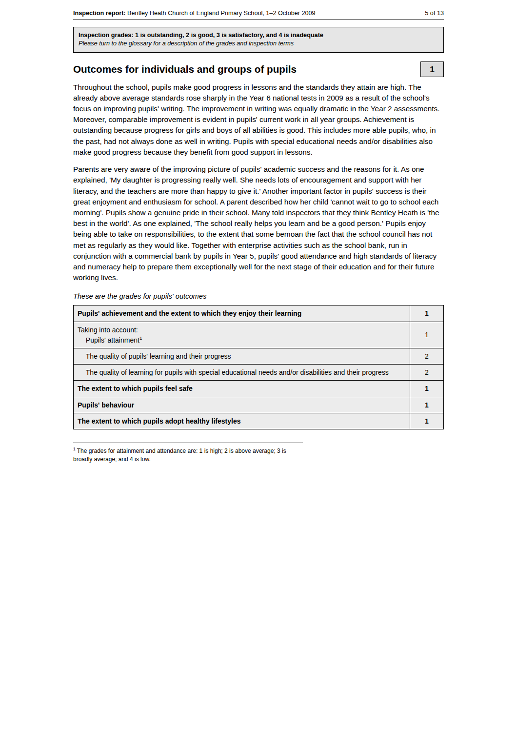Inspection report: Bentley Heath Church of England Primary School, 1–2 October 2009
5 of 13
Inspection grades: 1 is outstanding, 2 is good, 3 is satisfactory, and 4 is inadequate
Please turn to the glossary for a description of the grades and inspection terms
Outcomes for individuals and groups of pupils
1
Throughout the school, pupils make good progress in lessons and the standards they attain are high. The already above average standards rose sharply in the Year 6 national tests in 2009 as a result of the school's focus on improving pupils' writing. The improvement in writing was equally dramatic in the Year 2 assessments. Moreover, comparable improvement is evident in pupils' current work in all year groups. Achievement is outstanding because progress for girls and boys of all abilities is good. This includes more able pupils, who, in the past, had not always done as well in writing. Pupils with special educational needs and/or disabilities also make good progress because they benefit from good support in lessons.
Parents are very aware of the improving picture of pupils' academic success and the reasons for it. As one explained, 'My daughter is progressing really well. She needs lots of encouragement and support with her literacy, and the teachers are more than happy to give it.' Another important factor in pupils' success is their great enjoyment and enthusiasm for school. A parent described how her child 'cannot wait to go to school each morning'. Pupils show a genuine pride in their school. Many told inspectors that they think Bentley Heath is 'the best in the world'. As one explained, 'The school really helps you learn and be a good person.' Pupils enjoy being able to take on responsibilities, to the extent that some bemoan the fact that the school council has not met as regularly as they would like. Together with enterprise activities such as the school bank, run in conjunction with a commercial bank by pupils in Year 5, pupils' good attendance and high standards of literacy and numeracy help to prepare them exceptionally well for the next stage of their education and for their future working lives.
These are the grades for pupils' outcomes
| Pupils' achievement and the extent to which they enjoy their learning | 1 |
| Taking into account: Pupils' attainment 1 | 1 |
| The quality of pupils' learning and their progress | 2 |
| The quality of learning for pupils with special educational needs and/or disabilities and their progress | 2 |
| The extent to which pupils feel safe | 1 |
| Pupils' behaviour | 1 |
| The extent to which pupils adopt healthy lifestyles | 1 |
1 The grades for attainment and attendance are: 1 is high; 2 is above average; 3 is broadly average; and 4 is low.